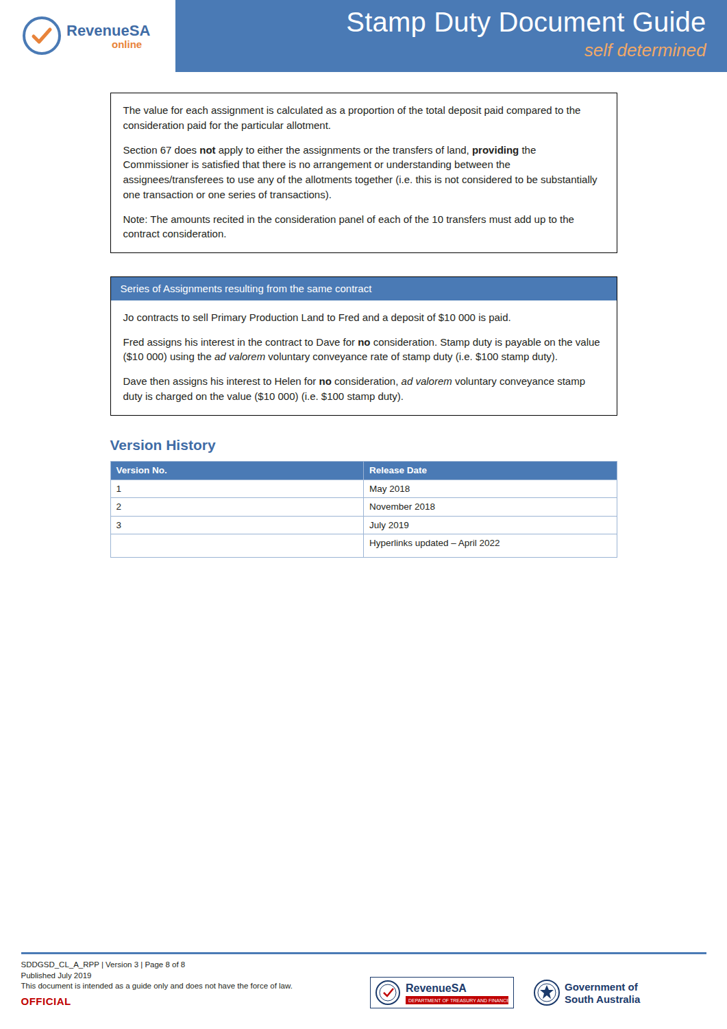RevenueSA online
Stamp Duty Document Guide
self determined
The value for each assignment is calculated as a proportion of the total deposit paid compared to the consideration paid for the particular allotment.
Section 67 does not apply to either the assignments or the transfers of land, providing the Commissioner is satisfied that there is no arrangement or understanding between the assignees/transferees to use any of the allotments together (i.e. this is not considered to be substantially one transaction or one series of transactions).
Note: The amounts recited in the consideration panel of each of the 10 transfers must add up to the contract consideration.
Series of Assignments resulting from the same contract
Jo contracts to sell Primary Production Land to Fred and a deposit of $10 000 is paid.
Fred assigns his interest in the contract to Dave for no consideration. Stamp duty is payable on the value ($10 000) using the ad valorem voluntary conveyance rate of stamp duty (i.e. $100 stamp duty).
Dave then assigns his interest to Helen for no consideration, ad valorem voluntary conveyance stamp duty is charged on the value ($10 000) (i.e. $100 stamp duty).
Version History
| Version No. | Release Date |
| --- | --- |
| 1 | May 2018 |
| 2 | November 2018 |
| 3 | July 2019 |
| | Hyperlinks updated – April 2022 |
SDDGSD_CL_A_RPP | Version 3 | Page 8 of 8
Published July 2019
This document is intended as a guide only and does not have the force of law. OFFICIAL
RevenueSA DEPARTMENT OF TREASURY AND FINANCE Government of South Australia